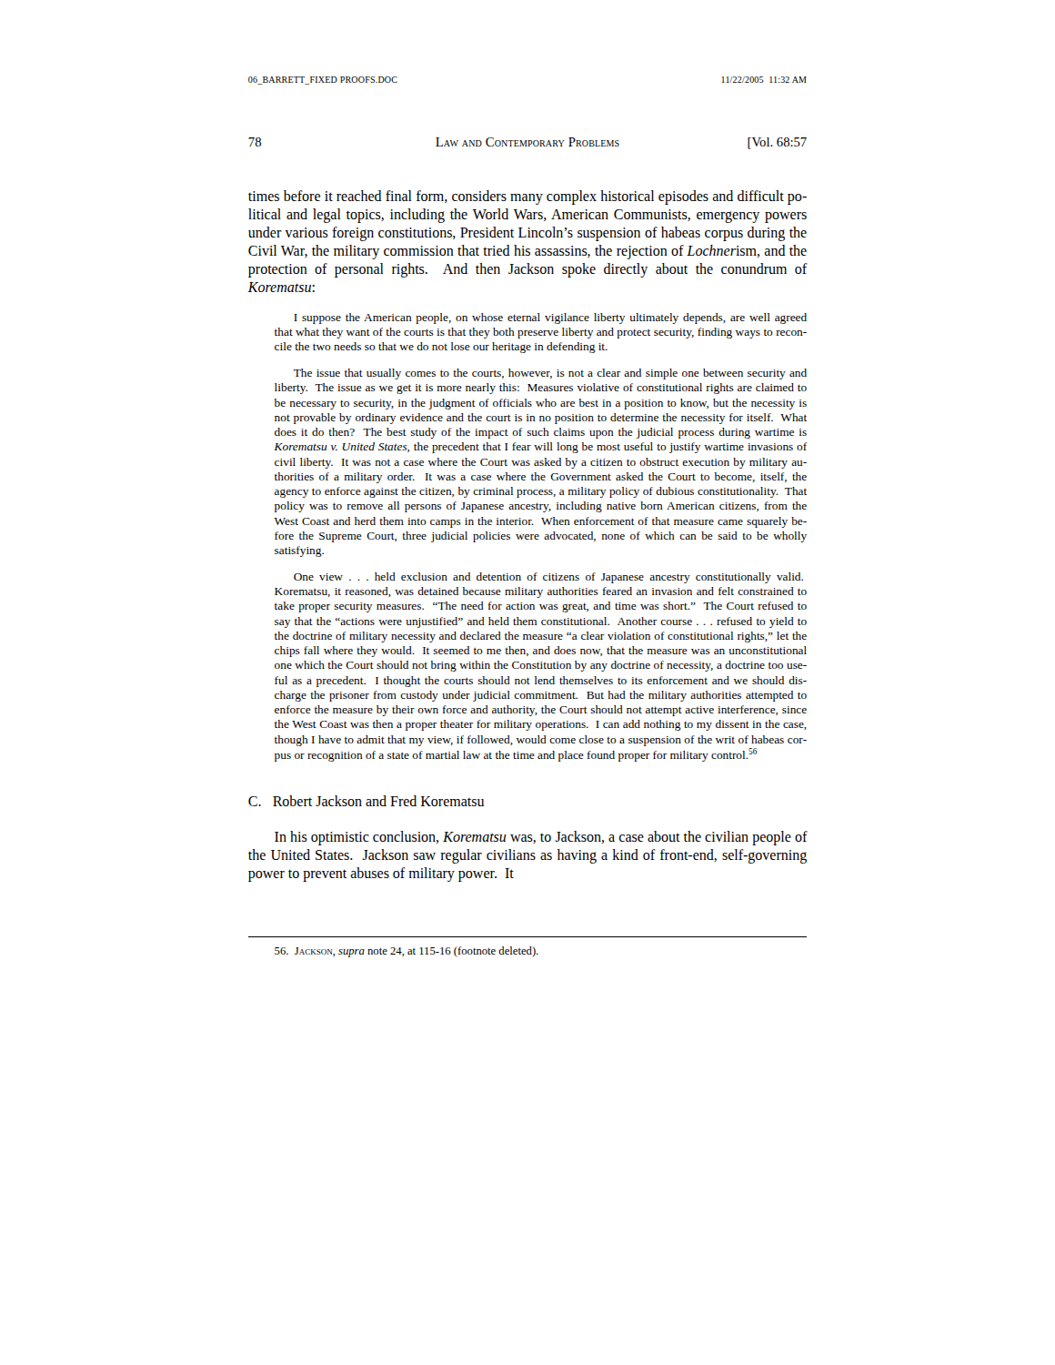06_BARRETT_FIXED PROOFS.DOC 11/22/2005 11:32 AM
78 Law and Contemporary Problems [Vol. 68:57
times before it reached final form, considers many complex historical episodes and difficult political and legal topics, including the World Wars, American Communists, emergency powers under various foreign constitutions, President Lincoln’s suspension of habeas corpus during the Civil War, the military commission that tried his assassins, the rejection of Lochnerism, and the protection of personal rights. And then Jackson spoke directly about the conundrum of Korematsu:
I suppose the American people, on whose eternal vigilance liberty ultimately depends, are well agreed that what they want of the courts is that they both preserve liberty and protect security, finding ways to reconcile the two needs so that we do not lose our heritage in defending it.
The issue that usually comes to the courts, however, is not a clear and simple one between security and liberty. The issue as we get it is more nearly this: Measures violative of constitutional rights are claimed to be necessary to security, in the judgment of officials who are best in a position to know, but the necessity is not provable by ordinary evidence and the court is in no position to determine the necessity for itself. What does it do then? The best study of the impact of such claims upon the judicial process during wartime is Korematsu v. United States, the precedent that I fear will long be most useful to justify wartime invasions of civil liberty. It was not a case where the Court was asked by a citizen to obstruct execution by military authorities of a military order. It was a case where the Government asked the Court to become, itself, the agency to enforce against the citizen, by criminal process, a military policy of dubious constitutionality. That policy was to remove all persons of Japanese ancestry, including native born American citizens, from the West Coast and herd them into camps in the interior. When enforcement of that measure came squarely before the Supreme Court, three judicial policies were advocated, none of which can be said to be wholly satisfying.
One view . . . held exclusion and detention of citizens of Japanese ancestry constitutionally valid. Korematsu, it reasoned, was detained because military authorities feared an invasion and felt constrained to take proper security measures. “The need for action was great, and time was short.” The Court refused to say that the “actions were unjustified” and held them constitutional. Another course . . . refused to yield to the doctrine of military necessity and declared the measure “a clear violation of constitutional rights,” let the chips fall where they would. It seemed to me then, and does now, that the measure was an unconstitutional one which the Court should not bring within the Constitution by any doctrine of necessity, a doctrine too useful as a precedent. I thought the courts should not lend themselves to its enforcement and we should discharge the prisoner from custody under judicial commitment. But had the military authorities attempted to enforce the measure by their own force and authority, the Court should not attempt active interference, since the West Coast was then a proper theater for military operations. I can add nothing to my dissent in the case, though I have to admit that my view, if followed, would come close to a suspension of the writ of habeas corpus or recognition of a state of martial law at the time and place found proper for military control.56
C. Robert Jackson and Fred Korematsu
In his optimistic conclusion, Korematsu was, to Jackson, a case about the civilian people of the United States. Jackson saw regular civilians as having a kind of front-end, self-governing power to prevent abuses of military power. It
56. Jackson, supra note 24, at 115-16 (footnote deleted).